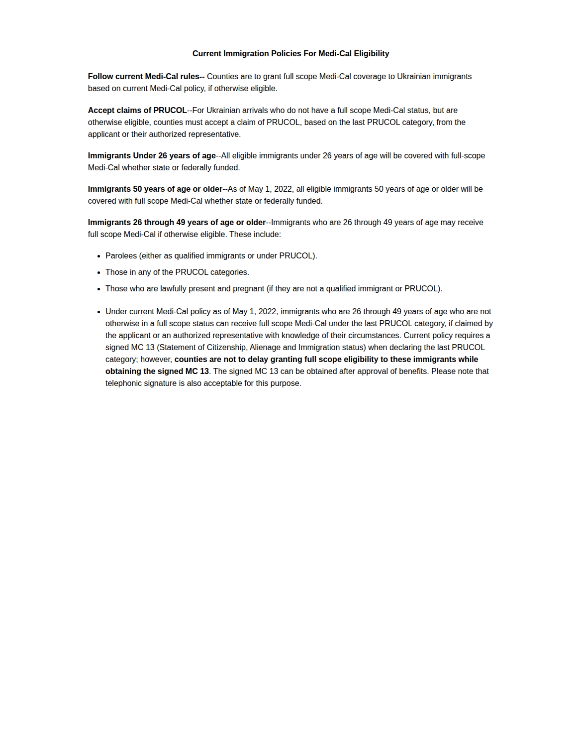Current Immigration Policies For Medi-Cal Eligibility
Follow current Medi-Cal rules-- Counties are to grant full scope Medi-Cal coverage to Ukrainian immigrants based on current Medi-Cal policy, if otherwise eligible.
Accept claims of PRUCOL--For Ukrainian arrivals who do not have a full scope Medi-Cal status, but are otherwise eligible, counties must accept a claim of PRUCOL, based on the last PRUCOL category, from the applicant or their authorized representative.
Immigrants Under 26 years of age--All eligible immigrants under 26 years of age will be covered with full-scope Medi-Cal whether state or federally funded.
Immigrants 50 years of age or older--As of May 1, 2022, all eligible immigrants 50 years of age or older will be covered with full scope Medi-Cal whether state or federally funded.
Immigrants 26 through 49 years of age or older--Immigrants who are 26 through 49 years of age may receive full scope Medi-Cal if otherwise eligible. These include:
Parolees (either as qualified immigrants or under PRUCOL).
Those in any of the PRUCOL categories.
Those who are lawfully present and pregnant (if they are not a qualified immigrant or PRUCOL).
Under current Medi-Cal policy as of May 1, 2022, immigrants who are 26 through 49 years of age who are not otherwise in a full scope status can receive full scope Medi-Cal under the last PRUCOL category, if claimed by the applicant or an authorized representative with knowledge of their circumstances. Current policy requires a signed MC 13 (Statement of Citizenship, Alienage and Immigration status) when declaring the last PRUCOL category; however, counties are not to delay granting full scope eligibility to these immigrants while obtaining the signed MC 13. The signed MC 13 can be obtained after approval of benefits. Please note that telephonic signature is also acceptable for this purpose.